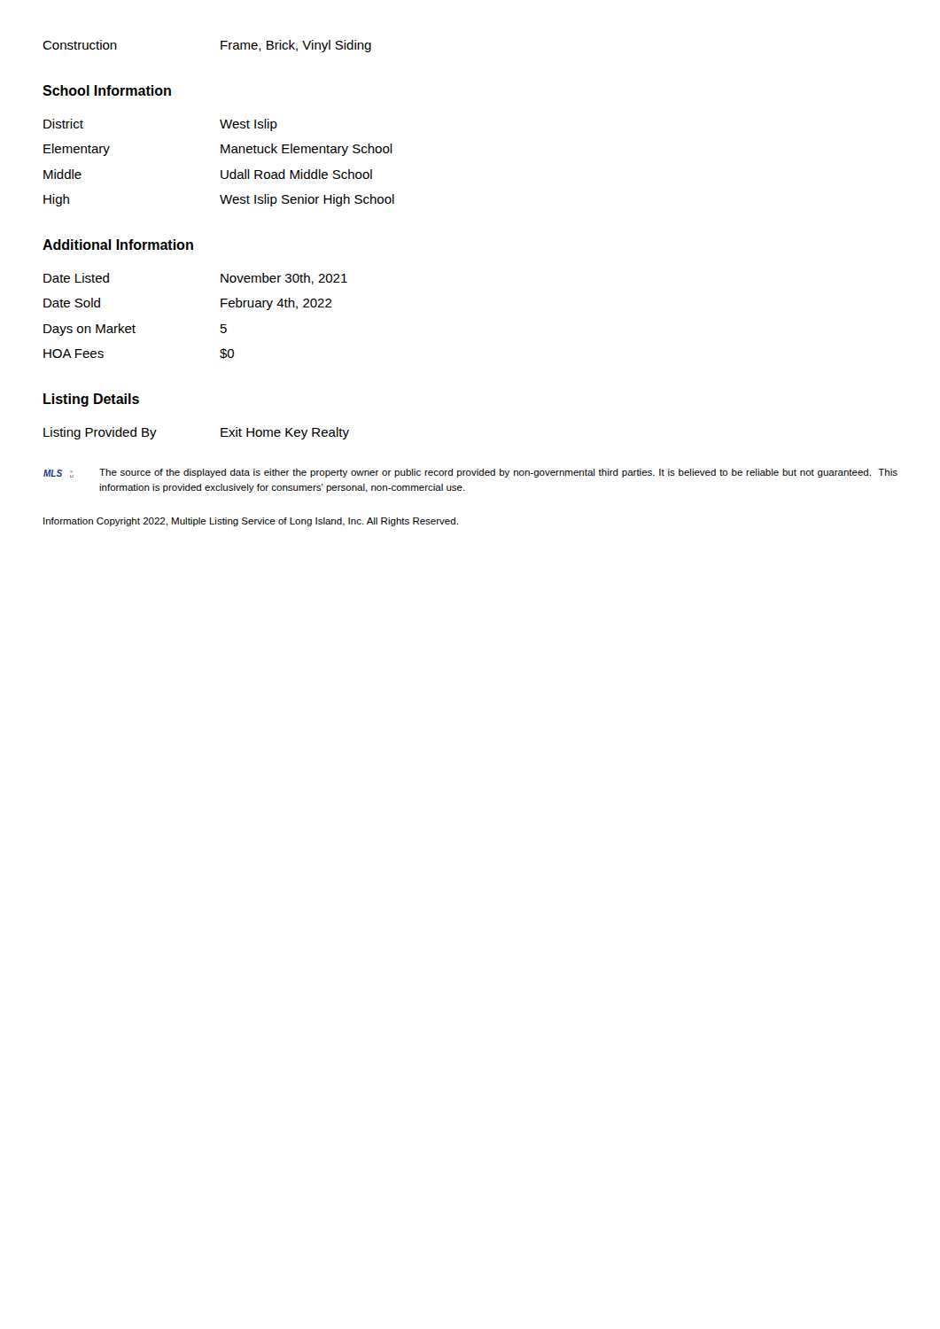Construction
Frame, Brick, Vinyl Siding
School Information
District
West Islip
Elementary
Manetuck Elementary School
Middle
Udall Road Middle School
High
West Islip Senior High School
Additional Information
Date Listed
November 30th, 2021
Date Sold
February 4th, 2022
Days on Market
5
HOA Fees
$0
Listing Details
Listing Provided By
Exit Home Key Realty
The source of the displayed data is either the property owner or public record provided by non-governmental third parties. It is believed to be reliable but not guaranteed. This information is provided exclusively for consumers' personal, non-commercial use.
Information Copyright 2022, Multiple Listing Service of Long Island, Inc. All Rights Reserved.